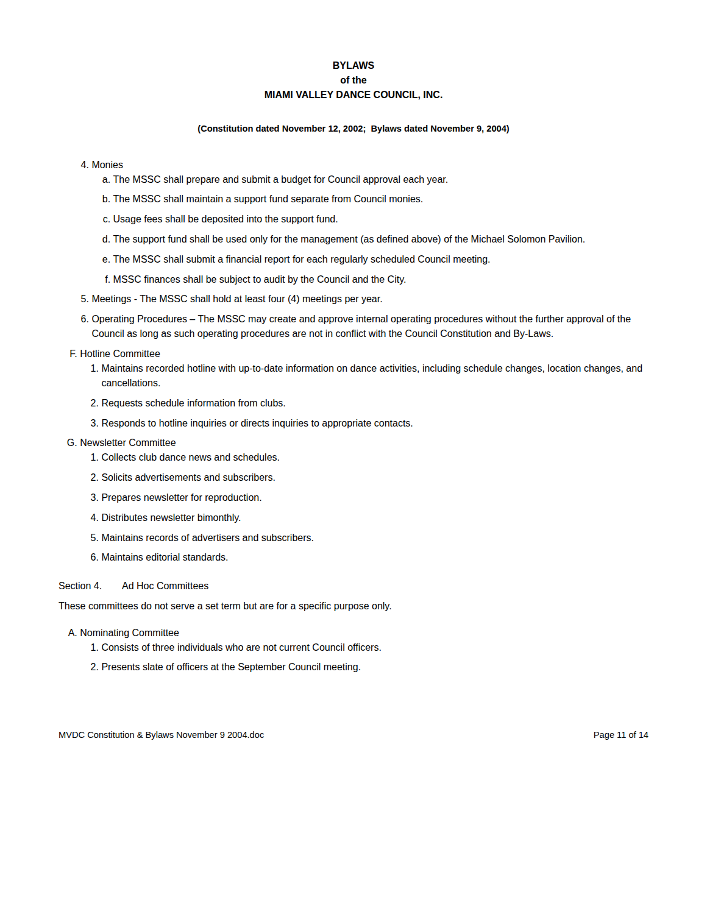BYLAWS of the MIAMI VALLEY DANCE COUNCIL, INC.
(Constitution dated November 12, 2002; Bylaws dated November 9, 2004)
Monies
The MSSC shall prepare and submit a budget for Council approval each year.
The MSSC shall maintain a support fund separate from Council monies.
Usage fees shall be deposited into the support fund.
The support fund shall be used only for the management (as defined above) of the Michael Solomon Pavilion.
The MSSC shall submit a financial report for each regularly scheduled Council meeting.
MSSC finances shall be subject to audit by the Council and the City.
Meetings - The MSSC shall hold at least four (4) meetings per year.
Operating Procedures – The MSSC may create and approve internal operating procedures without the further approval of the Council as long as such operating procedures are not in conflict with the Council Constitution and By-Laws.
Hotline Committee
Maintains recorded hotline with up-to-date information on dance activities, including schedule changes, location changes, and cancellations.
Requests schedule information from clubs.
Responds to hotline inquiries or directs inquiries to appropriate contacts.
Newsletter Committee
Collects club dance news and schedules.
Solicits advertisements and subscribers.
Prepares newsletter for reproduction.
Distributes newsletter bimonthly.
Maintains records of advertisers and subscribers.
Maintains editorial standards.
Section 4. Ad Hoc Committees
These committees do not serve a set term but are for a specific purpose only.
Nominating Committee
Consists of three individuals who are not current Council officers.
Presents slate of officers at the September Council meeting.
MVDC Constitution & Bylaws November 9 2004.doc Page 11 of 14